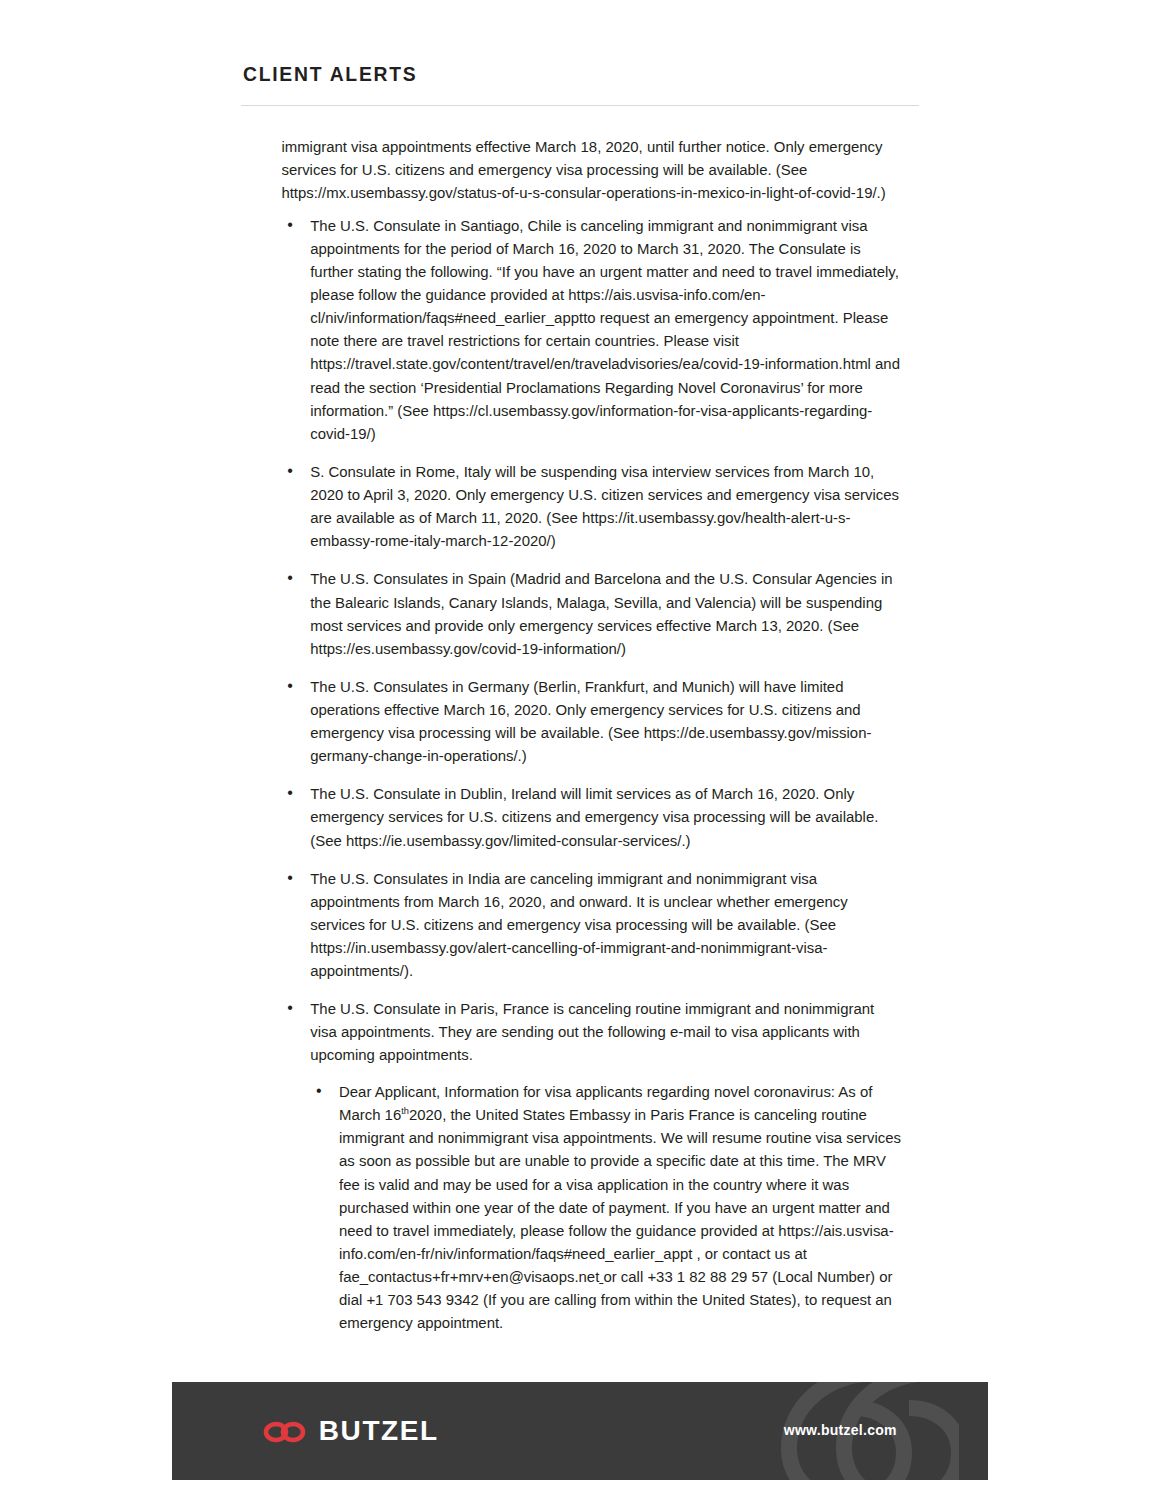CLIENT ALERTS
immigrant visa appointments effective March 18, 2020, until further notice. Only emergency services for U.S. citizens and emergency visa processing will be available. (See https://mx.usembassy.gov/status-of-u-s-consular-operations-in-mexico-in-light-of-covid-19/.)
The U.S. Consulate in Santiago, Chile is canceling immigrant and nonimmigrant visa appointments for the period of March 16, 2020 to March 31, 2020. The Consulate is further stating the following. “If you have an urgent matter and need to travel immediately, please follow the guidance provided at https://ais.usvisa-info.com/en-cl/niv/information/faqs#need_earlier_apptto request an emergency appointment. Please note there are travel restrictions for certain countries. Please visit https://travel.state.gov/content/travel/en/traveladvisories/ea/covid-19-information.html and read the section ‘Presidential Proclamations Regarding Novel Coronavirus’ for more information.” (See https://cl.usembassy.gov/information-for-visa-applicants-regarding-covid-19/)
S. Consulate in Rome, Italy will be suspending visa interview services from March 10, 2020 to April 3, 2020. Only emergency U.S. citizen services and emergency visa services are available as of March 11, 2020. (See https://it.usembassy.gov/health-alert-u-s-embassy-rome-italy-march-12-2020/)
The U.S. Consulates in Spain (Madrid and Barcelona and the U.S. Consular Agencies in the Balearic Islands, Canary Islands, Malaga, Sevilla, and Valencia) will be suspending most services and provide only emergency services effective March 13, 2020. (See https://es.usembassy.gov/covid-19-information/)
The U.S. Consulates in Germany (Berlin, Frankfurt, and Munich) will have limited operations effective March 16, 2020. Only emergency services for U.S. citizens and emergency visa processing will be available. (See https://de.usembassy.gov/mission-germany-change-in-operations/.)
The U.S. Consulate in Dublin, Ireland will limit services as of March 16, 2020. Only emergency services for U.S. citizens and emergency visa processing will be available. (See https://ie.usembassy.gov/limited-consular-services/.)
The U.S. Consulates in India are canceling immigrant and nonimmigrant visa appointments from March 16, 2020, and onward. It is unclear whether emergency services for U.S. citizens and emergency visa processing will be available. (See https://in.usembassy.gov/alert-cancelling-of-immigrant-and-nonimmigrant-visa-appointments/).
The U.S. Consulate in Paris, France is canceling routine immigrant and nonimmigrant visa appointments. They are sending out the following e-mail to visa applicants with upcoming appointments.
Dear Applicant, Information for visa applicants regarding novel coronavirus: As of March 16th2020, the United States Embassy in Paris France is canceling routine immigrant and nonimmigrant visa appointments. We will resume routine visa services as soon as possible but are unable to provide a specific date at this time. The MRV fee is valid and may be used for a visa application in the country where it was purchased within one year of the date of payment. If you have an urgent matter and need to travel immediately, please follow the guidance provided at https://ais.usvisa-info.com/en-fr/niv/information/faqs#need_earlier_appt , or contact us at fae_contactus+fr+mrv+en@visaops.net or call +33 1 82 88 29 57 (Local Number) or dial +1 703 543 9342 (If you are calling from within the United States), to request an emergency appointment.
BUTZEL
www.butzel.com